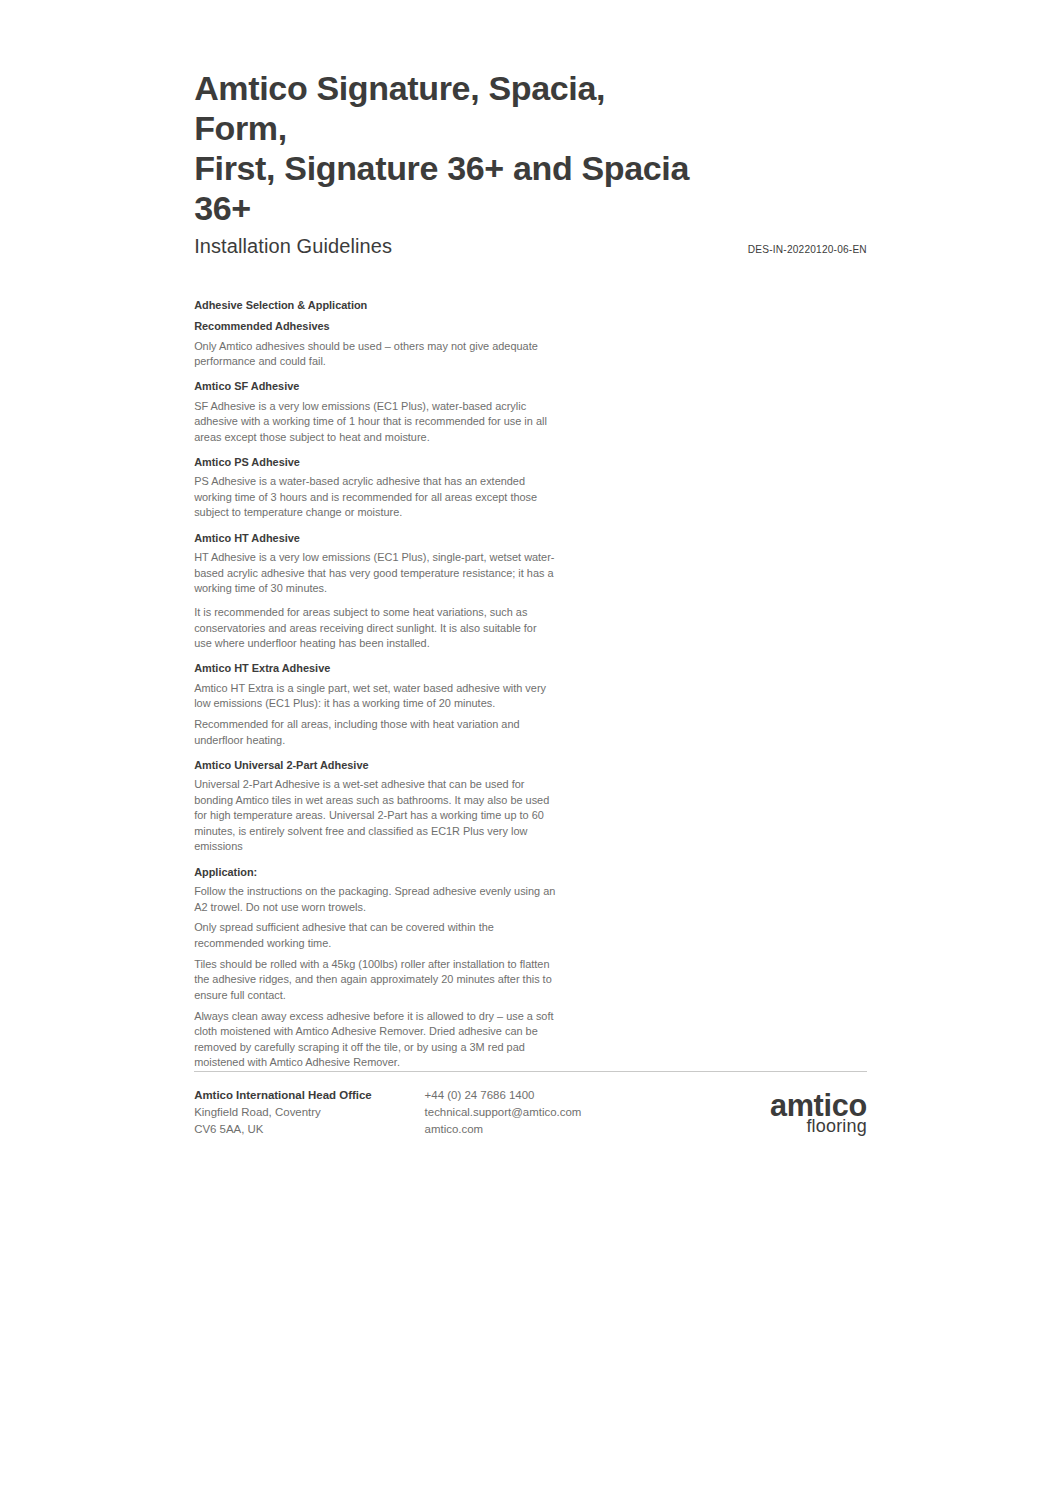Amtico Signature, Spacia, Form,
First, Signature 36+ and Spacia 36+
Installation Guidelines
DES-IN-20220120-06-EN
Adhesive Selection & Application
Recommended Adhesives
Only Amtico adhesives should be used – others may not give adequate performance and could fail.
Amtico SF Adhesive
SF Adhesive is a very low emissions (EC1 Plus), water-based acrylic adhesive with a working time of 1 hour that is recommended for use in all areas except those subject to heat and moisture.
Amtico PS Adhesive
PS Adhesive is a water-based acrylic adhesive that has an extended working time of 3 hours and is recommended for all areas except those subject to temperature change or moisture.
Amtico HT Adhesive
HT Adhesive is a very low emissions (EC1 Plus), single-part, wetset water-based acrylic adhesive that has very good temperature resistance; it has a working time of 30 minutes.
It is recommended for areas subject to some heat variations, such as conservatories and areas receiving direct sunlight. It is also suitable for use where underfloor heating has been installed.
Amtico HT Extra Adhesive
Amtico HT Extra is a single part, wet set, water based adhesive with very low emissions (EC1 Plus): it has a working time of 20 minutes.
Recommended for all areas, including those with heat variation and underfloor heating.
Amtico Universal 2-Part Adhesive
Universal 2-Part Adhesive is a wet-set adhesive that can be used for bonding Amtico tiles in wet areas such as bathrooms. It may also be used for high temperature areas. Universal 2-Part has a working time up to 60 minutes, is entirely solvent free and classified as EC1R Plus very low emissions
Application:
Follow the instructions on the packaging. Spread adhesive evenly using an A2 trowel. Do not use worn trowels.
Only spread sufficient adhesive that can be covered within the recommended working time.
Tiles should be rolled with a 45kg (100lbs) roller after installation to flatten the adhesive ridges, and then again approximately 20 minutes after this to ensure full contact.
Always clean away excess adhesive before it is allowed to dry – use a soft cloth moistened with Amtico Adhesive Remover. Dried adhesive can be removed by carefully scraping it off the tile, or by using a 3M red pad moistened with Amtico Adhesive Remover.
Amtico International Head Office Kingfield Road, Coventry
CV6 5AA, UK
+44 (0) 24 7686 1400
technical.support@amtico.com
amtico.com
amtico flooring